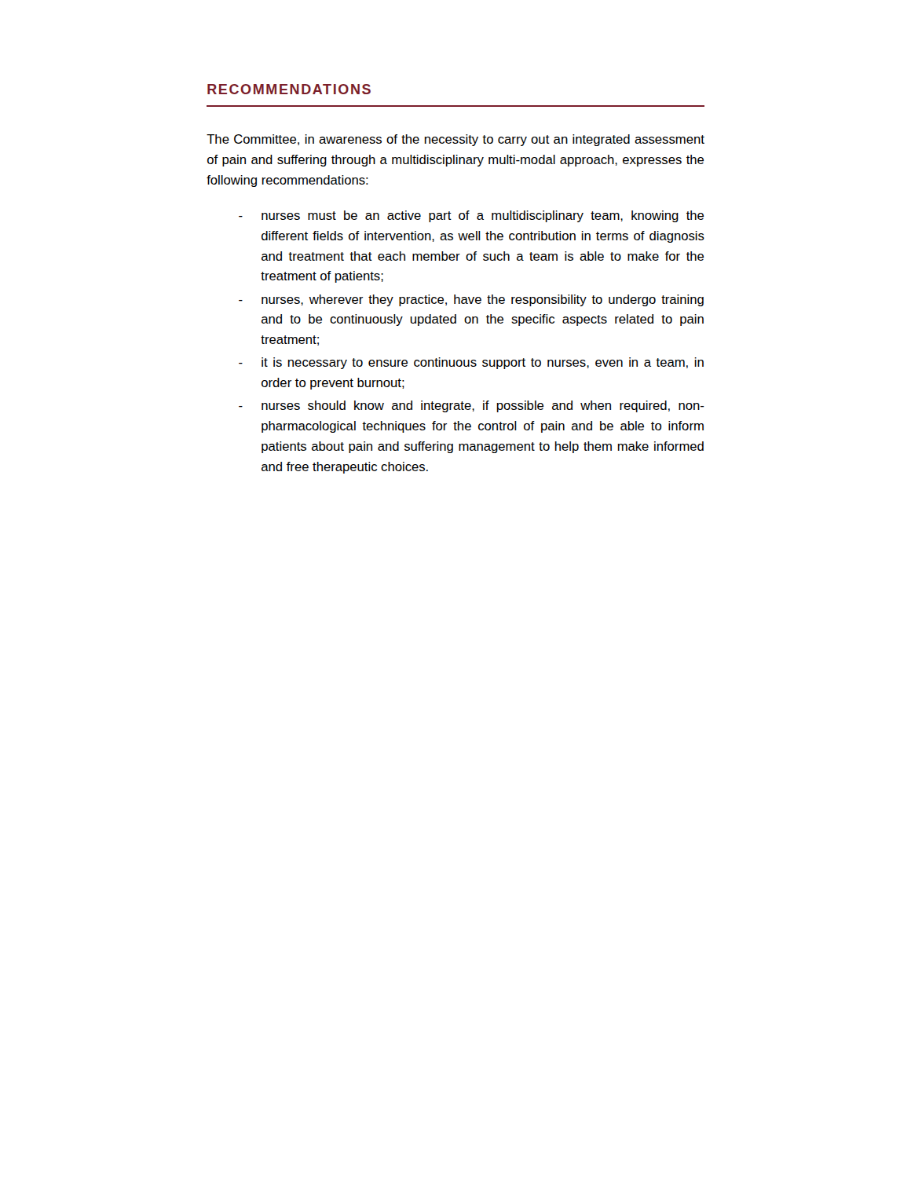Recommendations
The Committee, in awareness of the necessity to carry out an integrated assessment of pain and suffering through a multidisciplinary multi-modal approach, expresses the following recommendations:
nurses must be an active part of a multidisciplinary team, knowing the different fields of intervention, as well the contribution in terms of diagnosis and treatment that each member of such a team is able to make for the treatment of patients;
nurses, wherever they practice, have the responsibility to undergo training and to be continuously updated on the specific aspects related to pain treatment;
it is necessary to ensure continuous support to nurses, even in a team, in order to prevent burnout;
nurses should know and integrate, if possible and when required, non-pharmacological techniques for the control of pain and be able to inform patients about pain and suffering management to help them make informed and free therapeutic choices.